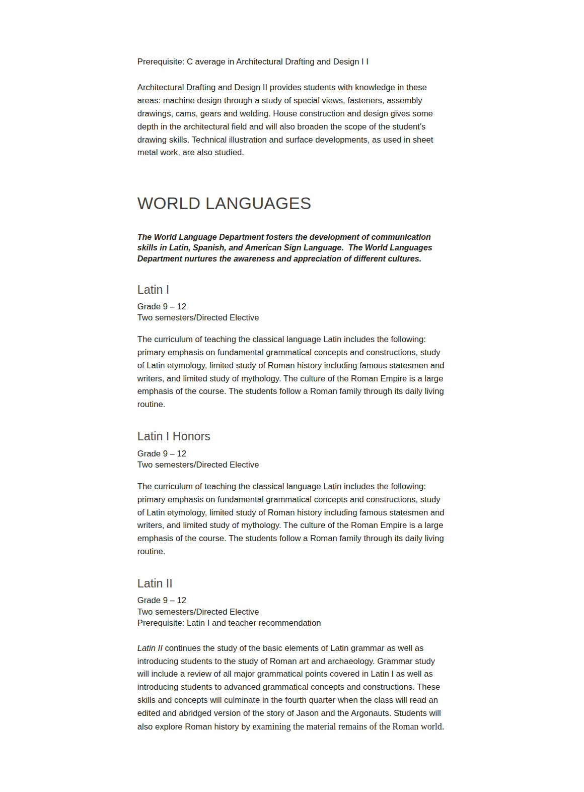Prerequisite: C average in Architectural Drafting and Design I I
Architectural Drafting and Design II provides students with knowledge in these areas: machine design through a study of special views, fasteners, assembly drawings, cams, gears and welding. House construction and design gives some depth in the architectural field and will also broaden the scope of the student's drawing skills. Technical illustration and surface developments, as used in sheet metal work, are also studied.
WORLD LANGUAGES
The World Language Department fosters the development of communication skills in Latin, Spanish, and American Sign Language. The World Languages Department nurtures the awareness and appreciation of different cultures.
Latin I
Grade 9 – 12
Two semesters/Directed Elective
The curriculum of teaching the classical language Latin includes the following: primary emphasis on fundamental grammatical concepts and constructions, study of Latin etymology, limited study of Roman history including famous statesmen and writers, and limited study of mythology. The culture of the Roman Empire is a large emphasis of the course. The students follow a Roman family through its daily living routine.
Latin I Honors
Grade 9 – 12
Two semesters/Directed Elective
The curriculum of teaching the classical language Latin includes the following: primary emphasis on fundamental grammatical concepts and constructions, study of Latin etymology, limited study of Roman history including famous statesmen and writers, and limited study of mythology. The culture of the Roman Empire is a large emphasis of the course. The students follow a Roman family through its daily living routine.
Latin II
Grade 9 – 12
Two semesters/Directed Elective
Prerequisite: Latin I and teacher recommendation
Latin II continues the study of the basic elements of Latin grammar as well as introducing students to the study of Roman art and archaeology. Grammar study will include a review of all major grammatical points covered in Latin I as well as introducing students to advanced grammatical concepts and constructions. These skills and concepts will culminate in the fourth quarter when the class will read an edited and abridged version of the story of Jason and the Argonauts. Students will also explore Roman history by examining the material remains of the Roman world.